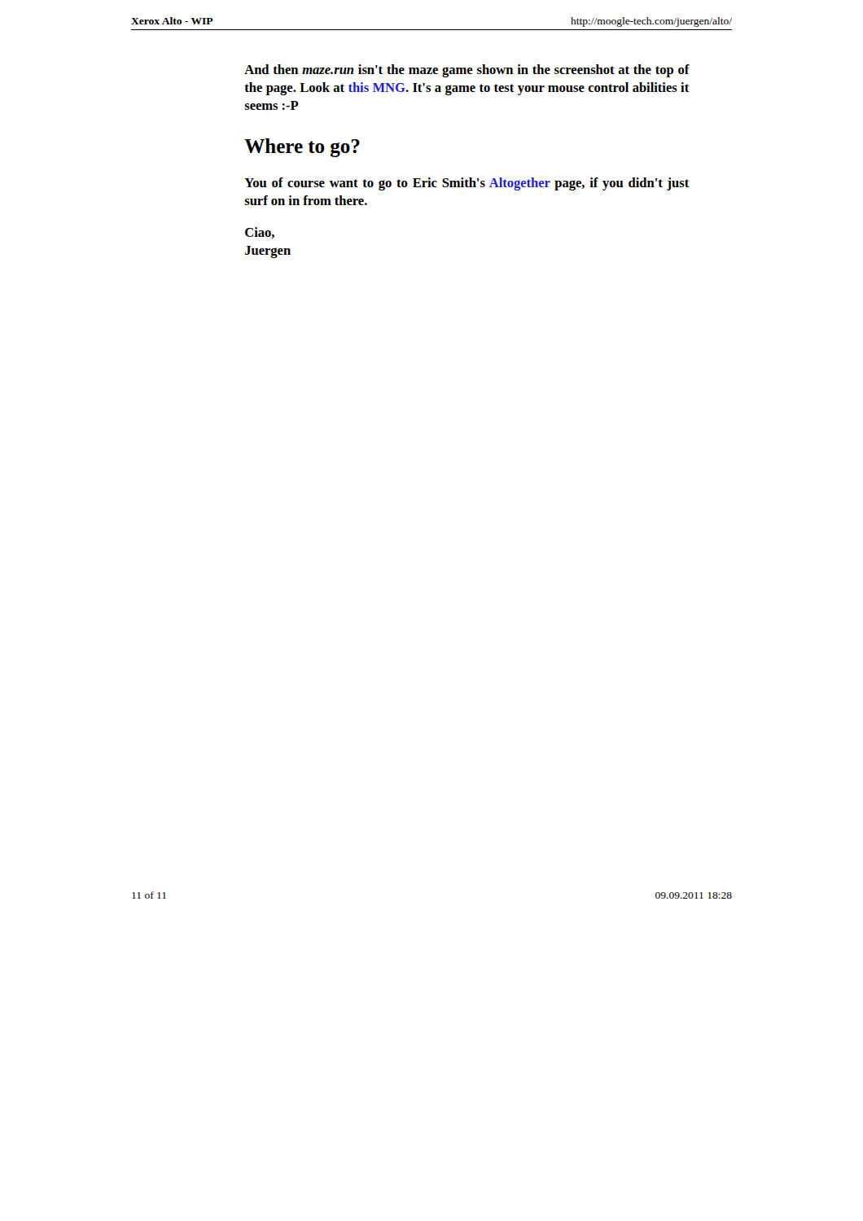Xerox Alto - WIP http://moogle-tech.com/juergen/alto/
And then maze.run isn't the maze game shown in the screenshot at the top of the page. Look at this MNG. It's a game to test your mouse control abilities it seems :-P
Where to go?
You of course want to go to Eric Smith's Altogether page, if you didn't just surf on in from there.
Ciao,
Juergen
11 of 11 09.09.2011 18:28